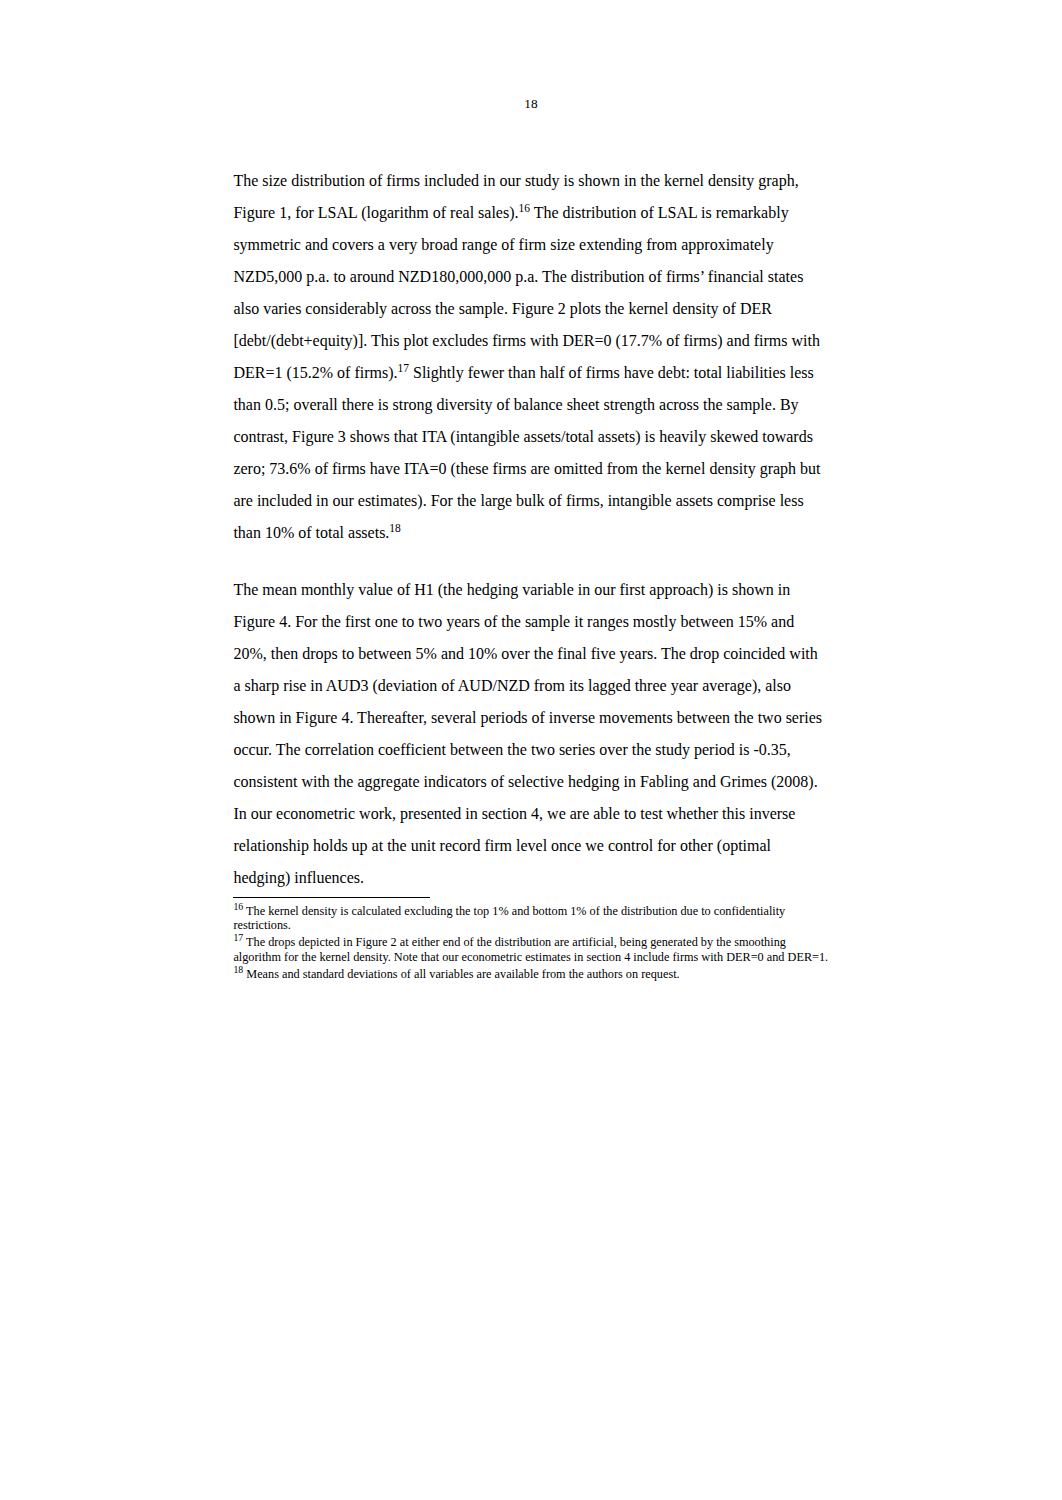18
The size distribution of firms included in our study is shown in the kernel density graph, Figure 1, for LSAL (logarithm of real sales).16 The distribution of LSAL is remarkably symmetric and covers a very broad range of firm size extending from approximately NZD5,000 p.a. to around NZD180,000,000 p.a. The distribution of firms’ financial states also varies considerably across the sample. Figure 2 plots the kernel density of DER [debt/(debt+equity)]. This plot excludes firms with DER=0 (17.7% of firms) and firms with DER=1 (15.2% of firms).17 Slightly fewer than half of firms have debt: total liabilities less than 0.5; overall there is strong diversity of balance sheet strength across the sample. By contrast, Figure 3 shows that ITA (intangible assets/total assets) is heavily skewed towards zero; 73.6% of firms have ITA=0 (these firms are omitted from the kernel density graph but are included in our estimates). For the large bulk of firms, intangible assets comprise less than 10% of total assets.18
The mean monthly value of H1 (the hedging variable in our first approach) is shown in Figure 4. For the first one to two years of the sample it ranges mostly between 15% and 20%, then drops to between 5% and 10% over the final five years. The drop coincided with a sharp rise in AUD3 (deviation of AUD/NZD from its lagged three year average), also shown in Figure 4. Thereafter, several periods of inverse movements between the two series occur. The correlation coefficient between the two series over the study period is -0.35, consistent with the aggregate indicators of selective hedging in Fabling and Grimes (2008). In our econometric work, presented in section 4, we are able to test whether this inverse relationship holds up at the unit record firm level once we control for other (optimal hedging) influences.
16 The kernel density is calculated excluding the top 1% and bottom 1% of the distribution due to confidentiality restrictions.
17 The drops depicted in Figure 2 at either end of the distribution are artificial, being generated by the smoothing algorithm for the kernel density. Note that our econometric estimates in section 4 include firms with DER=0 and DER=1.
18 Means and standard deviations of all variables are available from the authors on request.